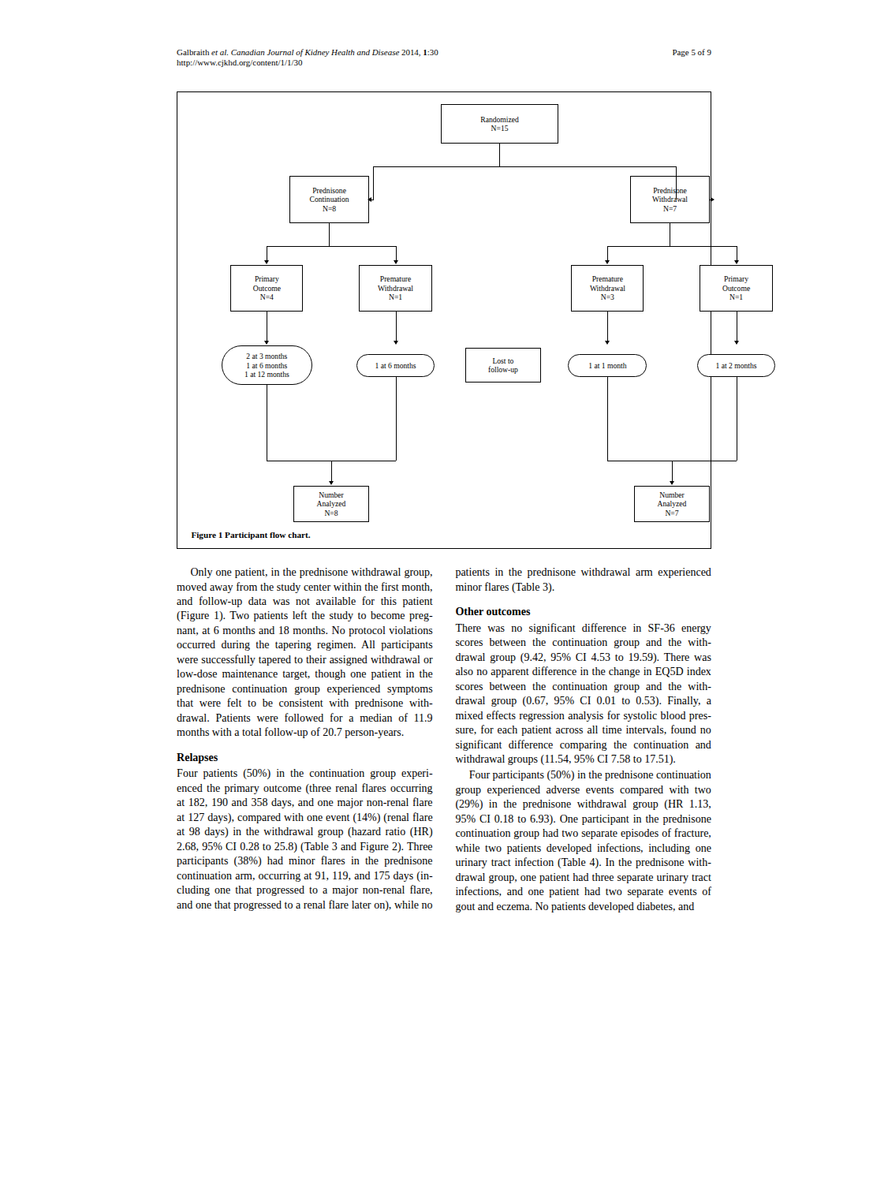Galbraith et al. Canadian Journal of Kidney Health and Disease 2014, 1:30
http://www.cjkhd.org/content/1/1/30
Page 5 of 9
Randomized
N=15
Prednisone
Continuation
N=8
Prednisone
Withdrawal
N=7
Primary
Outcome
N=4
Premature
Withdrawal
N=1
Premature
Withdrawal
N=3
Primary
Outcome
N=1
2 at 3 months
1 at 6 months
1 at 12 months
1 at 6 months
Lost to
follow-up
1 at 1 month
1 at 2 months
Number
Analyzed
N=8
Number
Analyzed
N=7
Figure 1 Participant flow chart.
Only one patient, in the prednisone withdrawal group, moved away from the study center within the first month, and follow-up data was not available for this patient (Figure 1). Two patients left the study to become pregnant, at 6 months and 18 months. No protocol violations occurred during the tapering regimen. All participants were successfully tapered to their assigned withdrawal or low-dose maintenance target, though one patient in the prednisone continuation group experienced symptoms that were felt to be consistent with prednisone withdrawal. Patients were followed for a median of 11.9 months with a total follow-up of 20.7 person-years.
Relapses
Four patients (50%) in the continuation group experienced the primary outcome (three renal flares occurring at 182, 190 and 358 days, and one major non-renal flare at 127 days), compared with one event (14%) (renal flare at 98 days) in the withdrawal group (hazard ratio (HR) 2.68, 95% CI 0.28 to 25.8) (Table 3 and Figure 2). Three participants (38%) had minor flares in the prednisone continuation arm, occurring at 91, 119, and 175 days (including one that progressed to a major non-renal flare, and one that progressed to a renal flare later on), while no patients in the prednisone withdrawal arm experienced minor flares (Table 3).
Other outcomes
There was no significant difference in SF-36 energy scores between the continuation group and the withdrawal group (9.42, 95% CI 4.53 to 19.59). There was also no apparent difference in the change in EQ5D index scores between the continuation group and the withdrawal group (0.67, 95% CI 0.01 to 0.53). Finally, a mixed effects regression analysis for systolic blood pressure, for each patient across all time intervals, found no significant difference comparing the continuation and withdrawal groups (11.54, 95% CI 7.58 to 17.51).
Four participants (50%) in the prednisone continuation group experienced adverse events compared with two (29%) in the prednisone withdrawal group (HR 1.13, 95% CI 0.18 to 6.93). One participant in the prednisone continuation group had two separate episodes of fracture, while two patients developed infections, including one urinary tract infection (Table 4). In the prednisone withdrawal group, one patient had three separate urinary tract infections, and one patient had two separate events of gout and eczema. No patients developed diabetes, and